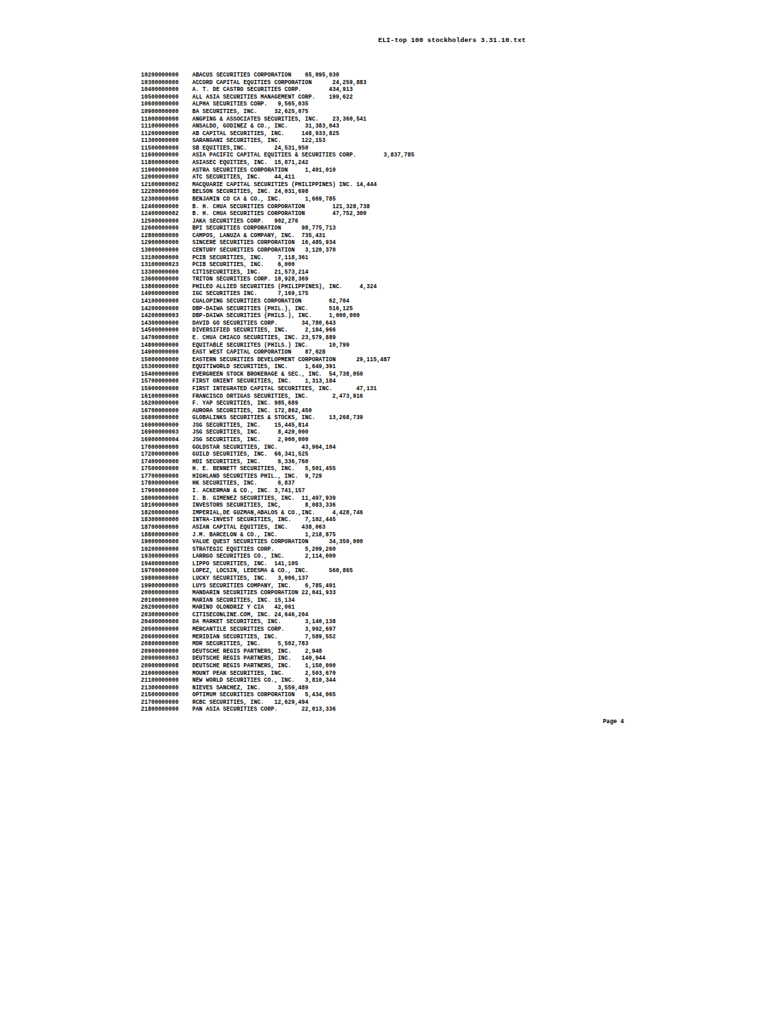ELI-top 100 stockholders 3.31.10.txt
10200000000    ABACUS SECURITIES CORPORATION    65,095,030
10300000000    ACCORD CAPITAL EQUITIES CORPORATION      24,259,883
10400000000    A. T. DE CASTRO SECURITIES CORP.        434,913
10500000000    ALL ASIA SECURITIES MANAGEMENT CORP.    199,622
10600000000    ALPHA SECURITIES CORP.   9,565,035
10900000000    BA SECURITIES, INC.     32,625,075
11000000000    ANGPING & ASSOCIATES SECURITIES, INC.    23,360,541
11100000000    ANSALDO, GODINEZ & CO., INC.     31,383,043
11200000000    AB CAPITAL SECURITIES, INC.     148,933,825
11300000000    SARANGANI SECURITIES, INC.      122,153
11500000000    SB EQUITIES,INC.        24,531,950
11600000000    ASIA PACIFIC CAPITAL EQUITIES & SECURITIES CORP.        3,837,785
11800000000    ASIASEC EQUITIES, INC.  15,871,242
11900000000    ASTRA SECURITIES CORPORATION     1,401,010
12000000000    ATC SECURITIES, INC.    44,411
12100000002    MACQUARIE CAPITAL SECURITIES (PHILIPPINES) INC. 14,444
12200000000    BELSON SECURITIES, INC. 24,031,698
12300000000    BENJAMIN CO CA & CO., INC.       1,669,785
12400000000    B. H. CHUA SECURITIES CORPORATION        121,328,738
12400000002    B. H. CHUA SECURITIES CORPORATION        47,752,300
12500000000    JAKA SECURITIES CORP.   902,276
12600000000    BPI SECURITIES CORPORATION      98,775,713
12800000000    CAMPOS, LANUZA & COMPANY, INC.  735,431
12900000000    SINCERE SECURITIES CORPORATION  16,485,934
13000000000    CENTURY SECURITIES CORPORATION   3,120,370
13100000000    PCIB SECURITIES, INC.    7,118,361
13100000023    PCIB SECURITIES, INC.    6,000
13300000000    CITISECURITIES, INC.    21,573,214
13600000000    TRITON SECURITIES CORP. 10,928,369
13800000000    PHILEO ALLIED SECURITIES (PHILIPPINES), INC.     4,324
14000000000    IGC SECURITIES INC.      7,169,175
14100000000    CUALOPING SECURITIES CORPORATION        62,704
14200000000    DBP-DAIWA SECURITIES (PHIL.), INC.      516,125
14200000003    DBP-DAIWA SECURITIES (PHILS.), INC.     1,000,000
14300000000    DAVID GO SECURITIES CORP.       34,780,643
14500000000    DIVERSIFIED SECURITIES, INC.     2,184,966
14700000000    E. CHUA CHIACO SECURITIES, INC. 23,579,889
14800000000    EQUITABLE SECURIITES (PHILS.) INC.      10,799
14900000000    EAST WEST CAPITAL CORPORATION    87,628
15000000000    EASTERN SECURITIES DEVELOPMENT CORPORATION      29,115,487
15300000000    EQUITIWORLD SECURITIES, INC.     1,649,391
15400000000    EVERGREEN STOCK BROKERAGE & SEC., INC.  54,738,050
15700000000    FIRST ORIENT SECURITIES, INC.    1,313,184
15900000000    FIRST INTEGRATED CAPITAL SECURITIES, INC.       47,131
16100000000    FRANCISCO ORTIGAS SECURITIES, INC.       2,473,916
16200000000    F. YAP SECURITIES, INC. 985,689
16700000000    AURORA SECURITIES, INC. 172,862,450
16800000000    GLOBALINKS SECURITIES & STOCKS, INC.    13,268,739
16900000000    JSG SECURITIES, INC.    15,445,814
16900000003    JSG SECURITIES, INC.     8,420,000
16900000004    JSG SECURITIES, INC.     2,900,000
17000000000    GOLDSTAR SECURITIES, INC.       43,964,104
17200000000    GUILD SECURITIES, INC.  66,341,525
17400000000    HDI SECURITIES, INC.     6,336,760
17500000000    H. E. BENNETT SECURITIES, INC.   5,501,455
17700000000    HIGHLAND SECURITIES PHIL., INC.  9,729
17800000000    HK SECURITIES, INC.      6,837
17900000000    I. ACKERMAN & CO., INC. 3,741,157
18000000000    I. B. GIMENEZ SECURITIES, INC.  11,497,939
18100000000    INVESTORS SECURITIES, INC,       8,083,336
18200000000    IMPERIAL,DE GUZMAN,ABALOS & CO.,INC.     4,428,746
18300000000    INTRA-INVEST SECURITIES, INC.    7,102,445
18700000000    ASIAN CAPITAL EQUITIES, INC.    438,063
18800000000    J.M. BARCELON & CO., INC.        1,218,875
19000000000    VALUE QUEST SECURITIES CORPORATION      34,350,000
19200000000    STRATEGIC EQUITIES CORP.         5,209,260
19300000000    LARRGO SECURITIES CO., INC.      2,114,000
19400000000    LIPPO SECURITIES, INC.  141,105
19700000000    LOPEZ, LOCSIN, LEDESMA & CO., INC.      560,865
19800000000    LUCKY SECURITIES, INC.   3,006,137
19900000000    LUYS SECURITIES COMPANY, INC.    6,785,491
20000000000    MANDARIN SECURITIES CORPORATION 22,041,933
20100000000    MARIAN SECURITIES, INC. 15,134
20200000000    MARINO OLONDRIZ Y CIA   42,061
20300000000    CITISECONLINE.COM, INC. 24,646,204
20400000000    DA MARKET SECURITIES, INC.       3,140,138
20500000000    MERCANTILE SECURITIES CORP.      3,992,697
20600000000    MERIDIAN SECURITIES, INC.        7,589,552
20800000000    MDR SECURITIES, INC.     5,502,783
20900000000    DEUTSCHE REGIS PARTNERS, INC.    2,948
20900000003    DEUTSCHE REGIS PARTNERS, INC.   140,944
20900000008    DEUTSCHE REGIS PARTNERS, INC.    1,150,000
21000000000    MOUNT PEAK SECURITIES, INC.      2,503,670
21100000000    NEW WORLD SECURITIES CO., INC.   3,810,344
21300000000    NIEVES SANCHEZ, INC.     3,559,489
21500000000    OPTIMUM SECURITIES CORPORATION   5,434,065
21700000000    RCBC SECURITIES, INC.   12,629,494
21800000000    PAN ASIA SECURITIES CORP.       22,013,336
Page 4